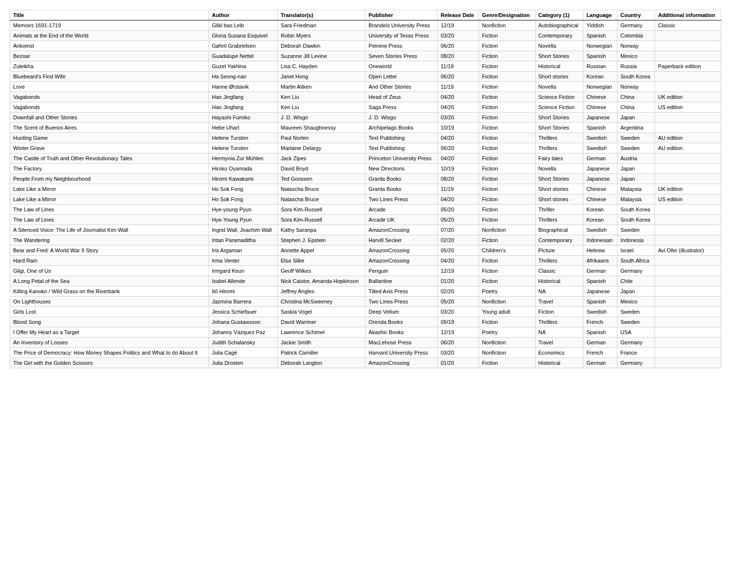Books in translation — titles, authors, translators, publishers and details
| Title | Author | Translator(s) | Publisher | Release Date | Genre/Designation | Category (1) | Language | Country | Additional information |
| --- | --- | --- | --- | --- | --- | --- | --- | --- | --- |
| Memoirs 1691-1719 | Glikl bas Leib | Sara Friedman | Brandeis University Press | 12/19 | Nonfiction | Autobiographical | Yiddish | Germany | Classic |
| Animals at the End of the World | Gloria Susana Esquivel | Robin Myers | University of Texas Press | 03/20 | Fiction | Contemporary | Spanish | Colombia | |
| Ankomst | Gøhril Grabrielsen | Deborah Dawkin | Peirene Press | 06/20 | Fiction | Novella | Norwegian | Norway | |
| Bezoar | Guadalupe Nettel | Suzanne Jill Levine | Seven Stories Press | 08/20 | Fiction | Short Stories | Spanish | Mexico | |
| Zuleikha | Guzel Yakhina | Lisa C. Hayden | Oneworld | 11/19 | Fiction | Historical | Russian | Russia | Paperback edition |
| Bluebeard's First Wife | Ha Seong-nan | Janet Hong | Open Letter | 06/20 | Fiction | Short stories | Korean | South Korea | |
| Love | Hanne Ørstavik | Martin Aitken | And Other Stories | 11/19 | Fiction | Novella | Norwegian | Norway | |
| Vagabonds | Hao Jingfang | Ken Liu | Head of Zeus | 04/20 | Fiction | Science Fiction | Chinese | China | UK edition |
| Vagabonds | Hao Jingfang | Ken Liu | Saga Press | 04/20 | Fiction | Science Fiction | Chinese | China | US edition |
| Downfall and Other Stories | Hayashi Fumiko | J. D. Wisgo | J. D. Wisgo | 03/20 | Fiction | Short Stories | Japanese | Japan | |
| The Scent of Buenos Aires | Hebe Uhart | Maureen Shaughnessy | Archipelago Books | 10/19 | Fiction | Short Stories | Spanish | Argentina | |
| Hunting Game | Helene Tursten | Paul Norlen | Text Publishing | 04/20 | Fiction | Thrillers | Swedish | Sweden | AU edition |
| Winter Grave | Helene Tursten | Marlaine Delargy | Text Publishing | 06/20 | Fiction | Thrillers | Swedish | Sweden | AU edition |
| The Castle of Truth and Other Revolutionary Tales | Hermynia Zur Mühlen | Jack Zipes | Princeton University Press | 04/20 | Fiction | Fairy tales | German | Austria | |
| The Factory | Hiroko Oyamada | David Boyd | New Directions | 10/19 | Fiction | Novella | Japanese | Japan | |
| People From my Neighbourhood | Hiromi Kawakami | Ted Goossen | Granta Books | 08/20 | Fiction | Short Stories | Japanese | Japan | |
| Lake Like a Mirror | Ho Sok Fong | Natascha Bruce | Granta Books | 11/19 | Fiction | Short stories | Chinese | Malaysia | UK edition |
| Lake Like a Mirror | Ho Sok Fong | Natascha Bruce | Two Lines Press | 04/20 | Fiction | Short stories | Chinese | Malaysia | US edition |
| The Law of Lines | Hye-young Pyun | Sora Kim-Russell | Arcade | 05/20 | Fiction | Thriller | Korean | South Korea | |
| The Law of Lines | Hye-Young Pyun | Sora Kim-Russell | Arcade UK | 05/20 | Fiction | Thrillers | Korean | South Korea | |
| A Silenced Voice: The Life of Journalist Kim Wall | Ingrid Wall, Joachim Wall | Kathy Saranpa | AmazonCrossing | 07/20 | Nonfiction | Biographical | Swedish | Sweden | |
| The Wandering | Intan Paramaditha | Stephen J. Epstein | Harvill Secker | 02/20 | Fiction | Contemporary | Indonesian | Indonesia | |
| Bear and Fred: A World War II Story | Iris Argaman | Annette Appel | AmazonCrossing | 05/20 | Children's | Picture | Hebrew | Israel | Avi Ofer (illustrator) |
| Hard Rain | Irma Venter | Elsa Silke | AmazonCrossing | 04/20 | Fiction | Thrillers | Afrikaans | South Africa | |
| Gilgi, One of Us | Irmgard Keun | Geoff Wilkes | Penguin | 12/19 | Fiction | Classic | German | Germany | |
| A Long Petal of the Sea | Isabel Allende | Nick Caistor, Amanda Hopkinson | Ballantine | 01/20 | Fiction | Historical | Spanish | Chile | |
| Killing Kanoko / Wild Grass on the Riverbank | Itō Hiromi | Jeffrey Angles | Tilted Axis Press | 02/20 | Poetry | NA | Japanese | Japan | |
| On Lighthouses | Jazmina Barrera | Christina McSweeney | Two Lines Press | 05/20 | Nonfiction | Travel | Spanish | Mexico | |
| Girls Lost | Jessica Schiefauer | Saskia Vogel | Deep Vellum | 03/20 | Young adult | Fiction | Swedish | Sweden | |
| Blood Song | Johana Gustawsson | David Warriner | Orenda Books | 09/19 | Fiction | Thrillers | French | Sweden | |
| I Offer My Heart as a Target | Johanny Vázquez Paz | Lawrence Schimel | Akashic Books | 12/19 | Poetry | NA | Spanish | USA | |
| An Inventory of Losses | Judith Schalansky | Jackie Smith | MacLehose Press | 06/20 | Nonfiction | Travel | German | Germany | |
| The Price of Democracy: How Money Shapes Politics and What to do About It | Julia Cagé | Patrick Camiller | Harvard University Press | 03/20 | Nonfiction | Economics | French | France | |
| The Girl with the Golden Scissors | Julia Drosten | Deborah Langton | AmazonCrossing | 01/20 | Fiction | Historical | German | Germany | |